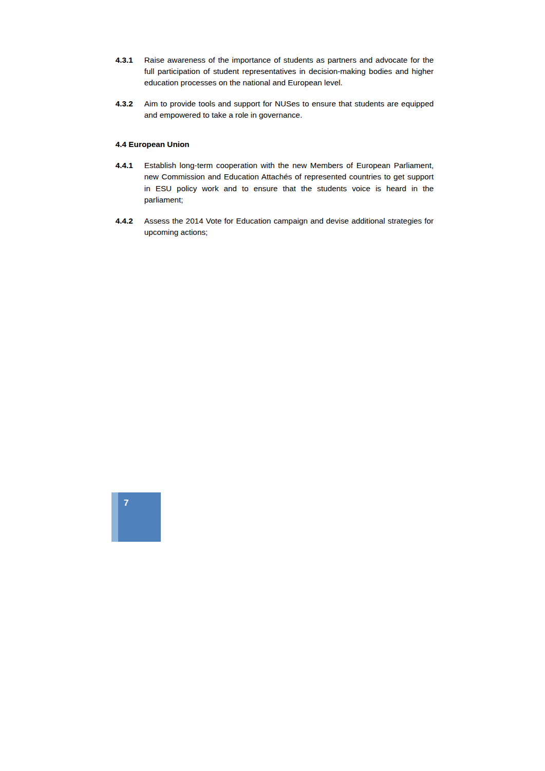4.3.1
Raise awareness of the importance of students as partners and advocate for the full participation of student representatives in decision-making bodies and higher education processes on the national and European level.
4.3.2
Aim to provide tools and support for NUSes to ensure that students are equipped and empowered to take a role in governance.
4.4 European Union
4.4.1
Establish long-term cooperation with the new Members of European Parliament, new Commission and Education Attachés of represented countries to get support in ESU policy work and to ensure that the students voice is heard in the parliament;
4.4.2
Assess the 2014 Vote for Education campaign and devise additional strategies for upcoming actions;
7